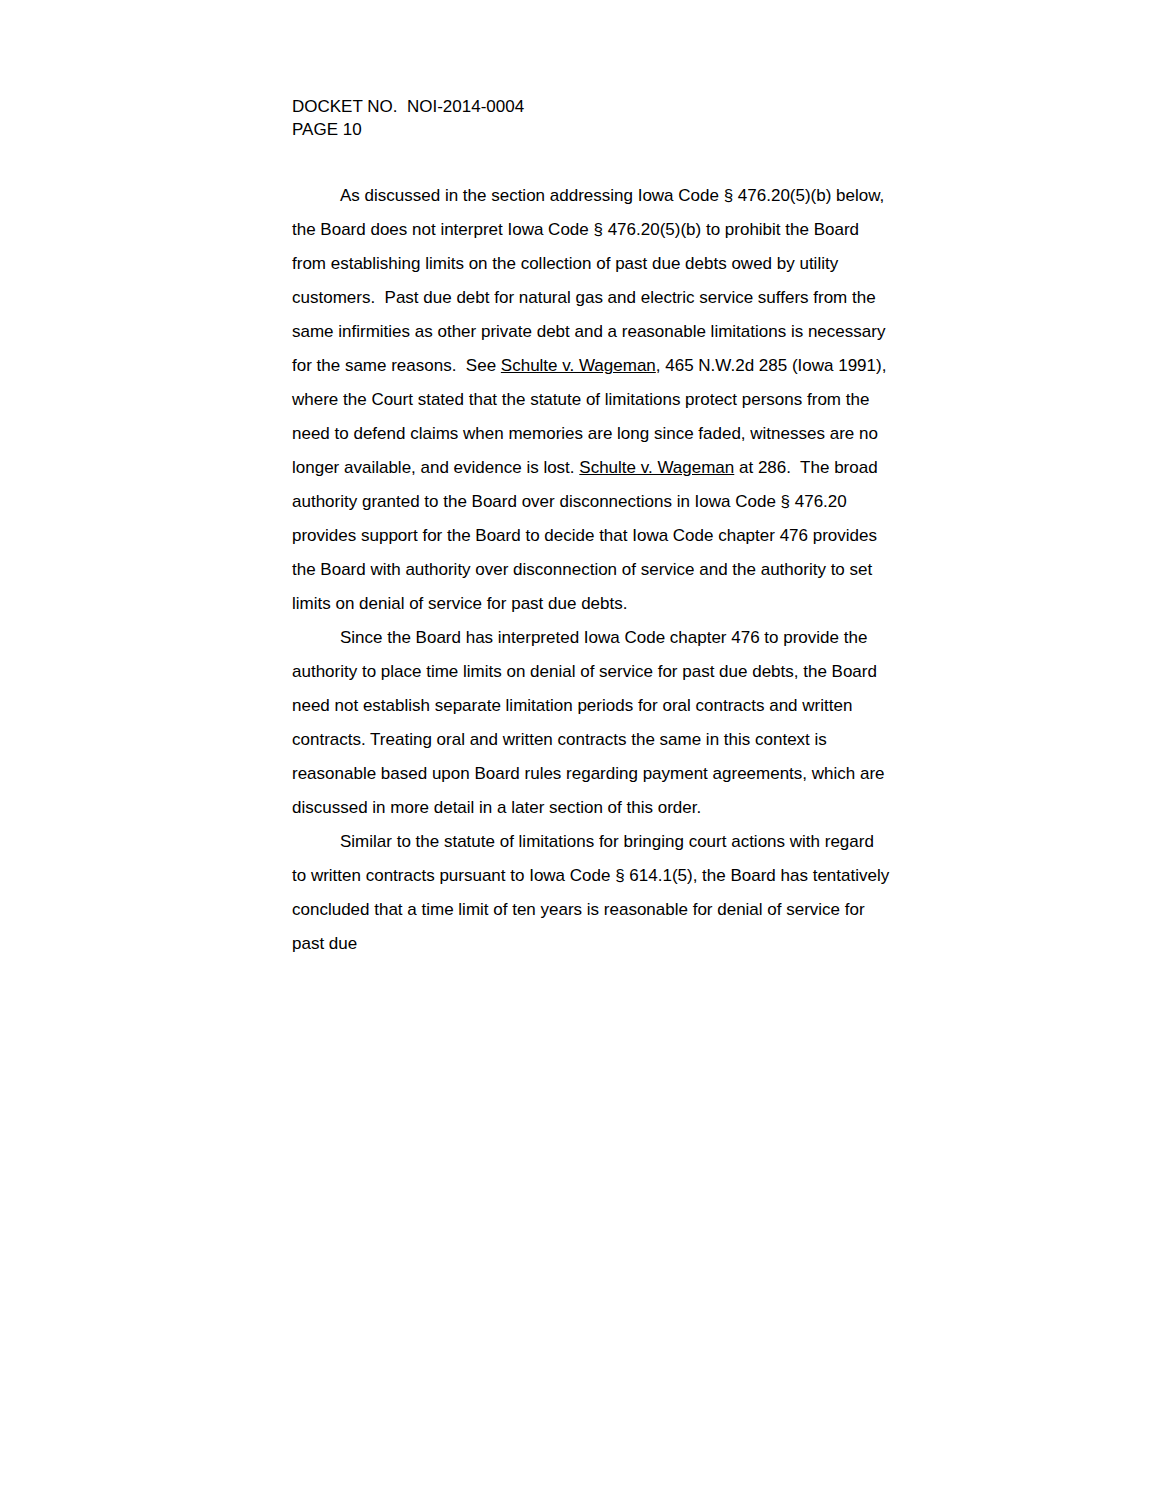DOCKET NO. NOI-2014-0004
PAGE 10
As discussed in the section addressing Iowa Code § 476.20(5)(b) below, the Board does not interpret Iowa Code § 476.20(5)(b) to prohibit the Board from establishing limits on the collection of past due debts owed by utility customers. Past due debt for natural gas and electric service suffers from the same infirmities as other private debt and a reasonable limitations is necessary for the same reasons. See Schulte v. Wageman, 465 N.W.2d 285 (Iowa 1991), where the Court stated that the statute of limitations protect persons from the need to defend claims when memories are long since faded, witnesses are no longer available, and evidence is lost. Schulte v. Wageman at 286. The broad authority granted to the Board over disconnections in Iowa Code § 476.20 provides support for the Board to decide that Iowa Code chapter 476 provides the Board with authority over disconnection of service and the authority to set limits on denial of service for past due debts.
Since the Board has interpreted Iowa Code chapter 476 to provide the authority to place time limits on denial of service for past due debts, the Board need not establish separate limitation periods for oral contracts and written contracts. Treating oral and written contracts the same in this context is reasonable based upon Board rules regarding payment agreements, which are discussed in more detail in a later section of this order.
Similar to the statute of limitations for bringing court actions with regard to written contracts pursuant to Iowa Code § 614.1(5), the Board has tentatively concluded that a time limit of ten years is reasonable for denial of service for past due